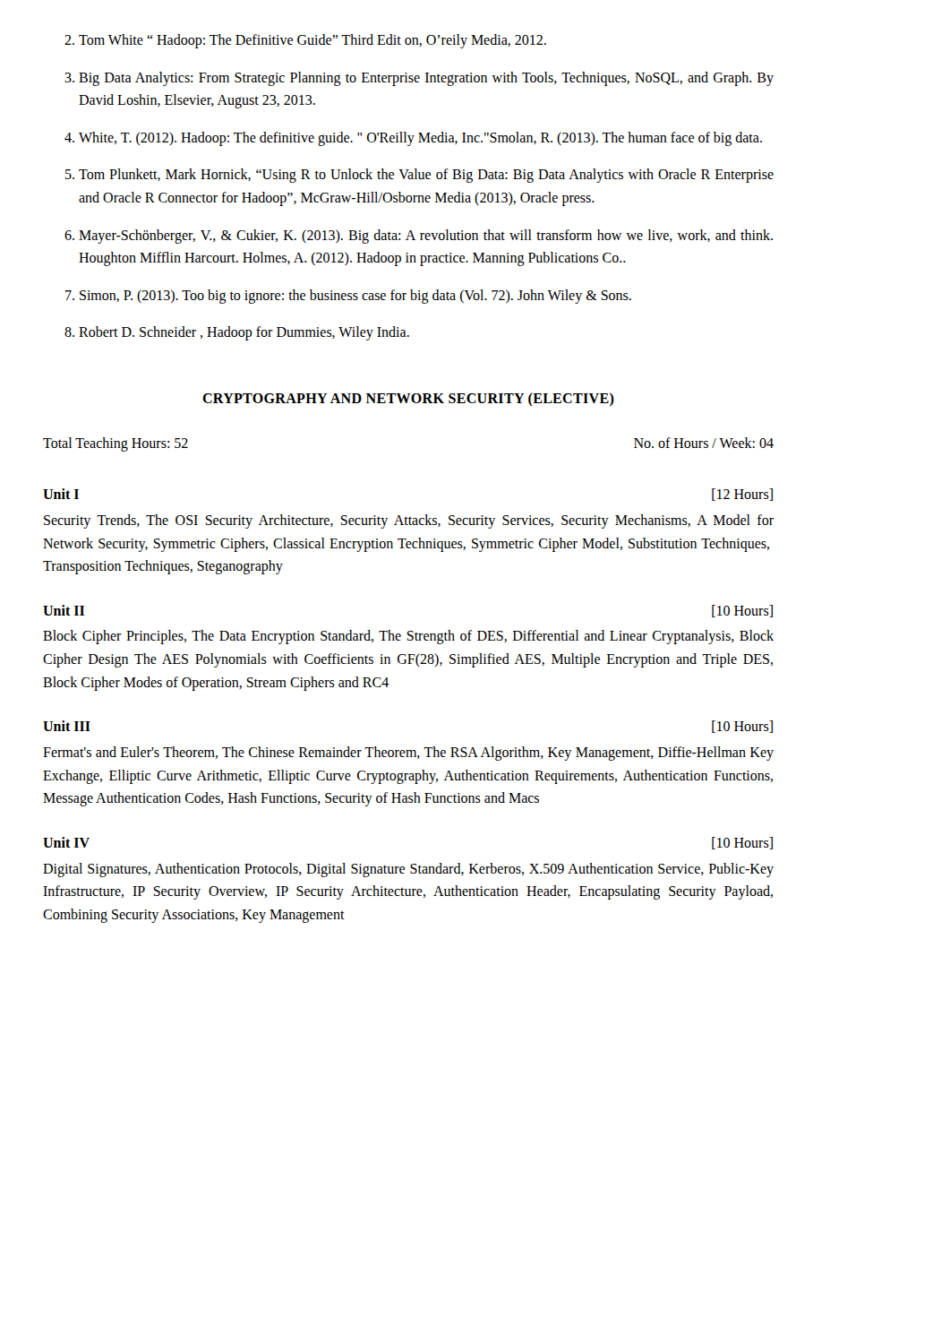Tom White “ Hadoop: The Definitive Guide” Third Edit on, O’reily Media, 2012.
Big Data Analytics: From Strategic Planning to Enterprise Integration with Tools, Techniques, NoSQL, and Graph. By David Loshin, Elsevier, August 23, 2013.
White, T. (2012). Hadoop: The definitive guide. " O'Reilly Media, Inc."Smolan, R. (2013). The human face of big data.
Tom Plunkett, Mark Hornick, “Using R to Unlock the Value of Big Data: Big Data Analytics with Oracle R Enterprise and Oracle R Connector for Hadoop”, McGraw-Hill/Osborne Media (2013), Oracle press.
Mayer-Schönberger, V., & Cukier, K. (2013). Big data: A revolution that will transform how we live, work, and think. Houghton Mifflin Harcourt. Holmes, A. (2012). Hadoop in practice. Manning Publications Co..
Simon, P. (2013). Too big to ignore: the business case for big data (Vol. 72). John Wiley & Sons.
Robert D. Schneider , Hadoop for Dummies, Wiley India.
CRYPTOGRAPHY AND NETWORK SECURITY (ELECTIVE)
Total Teaching Hours: 52 No. of Hours / Week: 04
Unit I [12 Hours]
Security Trends, The OSI Security Architecture, Security Attacks, Security Services, Security Mechanisms, A Model for Network Security, Symmetric Ciphers, Classical Encryption Techniques, Symmetric Cipher Model, Substitution Techniques, Transposition Techniques, Steganography
Unit II [10 Hours]
Block Cipher Principles, The Data Encryption Standard, The Strength of DES, Differential and Linear Cryptanalysis, Block Cipher Design The AES Polynomials with Coefficients in GF(28), Simplified AES, Multiple Encryption and Triple DES, Block Cipher Modes of Operation, Stream Ciphers and RC4
Unit III [10 Hours]
Fermat's and Euler's Theorem, The Chinese Remainder Theorem, The RSA Algorithm, Key Management, Diffie-Hellman Key Exchange, Elliptic Curve Arithmetic, Elliptic Curve Cryptography, Authentication Requirements, Authentication Functions, Message Authentication Codes, Hash Functions, Security of Hash Functions and Macs
Unit IV [10 Hours]
Digital Signatures, Authentication Protocols, Digital Signature Standard, Kerberos, X.509 Authentication Service, Public-Key Infrastructure, IP Security Overview, IP Security Architecture, Authentication Header, Encapsulating Security Payload, Combining Security Associations, Key Management